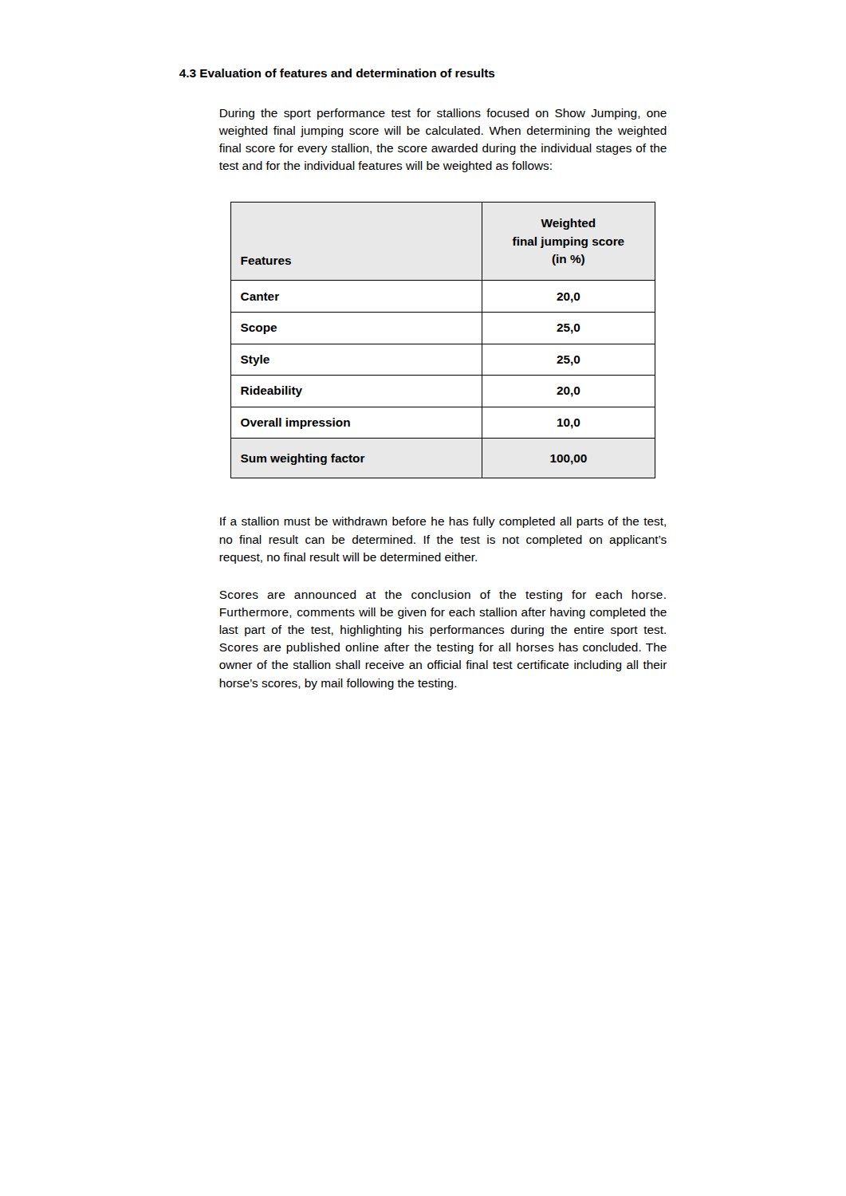4.3 Evaluation of features and determination of results
During the sport performance test for stallions focused on Show Jumping, one weighted final jumping score will be calculated. When determining the weighted final score for every stallion, the score awarded during the individual stages of the test and for the individual features will be weighted as follows:
| Features | Weighted final jumping score (in %) |
| Canter | 20,0 |
| Scope | 25,0 |
| Style | 25,0 |
| Rideability | 20,0 |
| Overall impression | 10,0 |
| Sum weighting factor | 100,00 |
If a stallion must be withdrawn before he has fully completed all parts of the test, no final result can be determined. If the test is not completed on applicant’s request, no final result will be determined either.
Scores are announced at the conclusion of the testing for each horse. Furthermore, comments will be given for each stallion after having completed the last part of the test, highlighting his performances during the entire sport test. Scores are published online after the testing for all horses has concluded. The owner of the stallion shall receive an official final test certificate including all their horse’s scores, by mail following the testing.